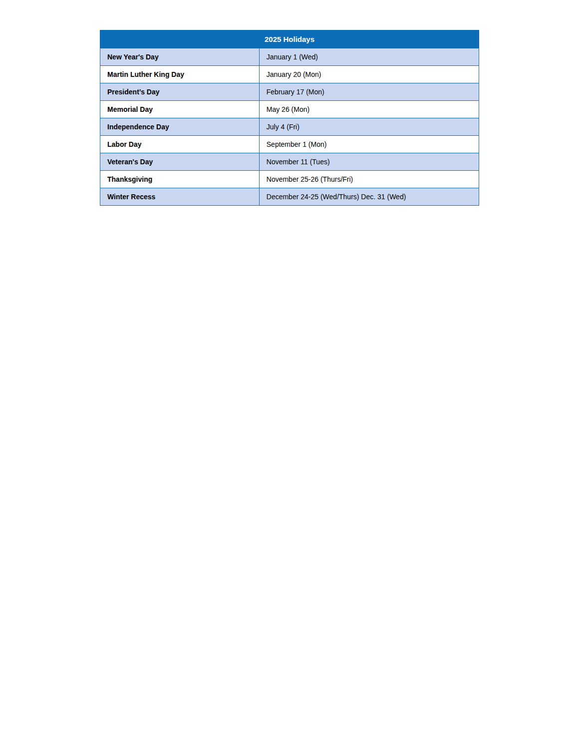2025 Holidays
| New Year's Day | January 1 (Wed) |
| Martin Luther King Day | January 20 (Mon) |
| President’s Day | February 17 (Mon) |
| Memorial Day | May 26 (Mon) |
| Independence Day | July 4 (Fri) |
| Labor Day | September 1 (Mon) |
| Veteran's Day | November 11 (Tues) |
| Thanksgiving | November 25-26 (Thurs/Fri) |
| Winter Recess | December 24-25 (Wed/Thurs) Dec. 31 (Wed) |